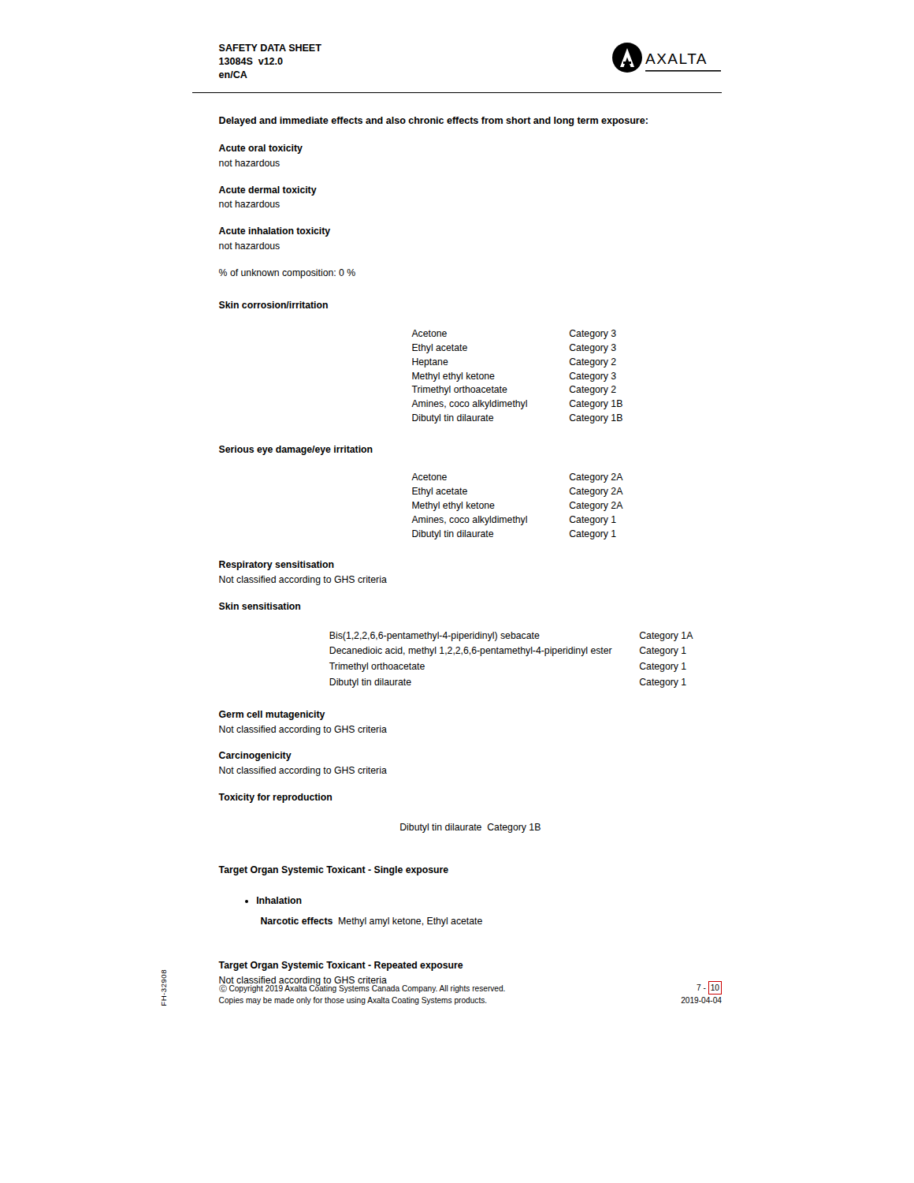SAFETY DATA SHEET
13084S v12.0
en/CA
AXALTA
Delayed and immediate effects and also chronic effects from short and long term exposure:
Acute oral toxicity
not hazardous
Acute dermal toxicity
not hazardous
Acute inhalation toxicity
not hazardous
% of unknown composition: 0 %
Skin corrosion/irritation
| Acetone | Category 3 |
| Ethyl acetate | Category 3 |
| Heptane | Category 2 |
| Methyl ethyl ketone | Category 3 |
| Trimethyl orthoacetate | Category 2 |
| Amines, coco alkyldimethyl | Category 1B |
| Dibutyl tin dilaurate | Category 1B |
Serious eye damage/eye irritation
| Acetone | Category 2A |
| Ethyl acetate | Category 2A |
| Methyl ethyl ketone | Category 2A |
| Amines, coco alkyldimethyl | Category 1 |
| Dibutyl tin dilaurate | Category 1 |
Respiratory sensitisation
Not classified according to GHS criteria
Skin sensitisation
| Bis(1,2,2,6,6-pentamethyl-4-piperidinyl) sebacate | Category 1A |
| Decanedioic acid, methyl 1,2,2,6,6-pentamethyl-4-piperidinyl ester | Category 1 |
| Trimethyl orthoacetate | Category 1 |
| Dibutyl tin dilaurate | Category 1 |
Germ cell mutagenicity
Not classified according to GHS criteria
Carcinogenicity
Not classified according to GHS criteria
Toxicity for reproduction
Dibutyl tin dilaurate Category 1B
Target Organ Systemic Toxicant - Single exposure
Inhalation
Narcotic effects Methyl amyl ketone, Ethyl acetate
Target Organ Systemic Toxicant - Repeated exposure
Not classified according to GHS criteria
Ⓒ Copyright 2019 Axalta Coating Systems Canada Company. All rights reserved.
Copies may be made only for those using Axalta Coating Systems products.
7 - 10
2019-04-04
FH-32908